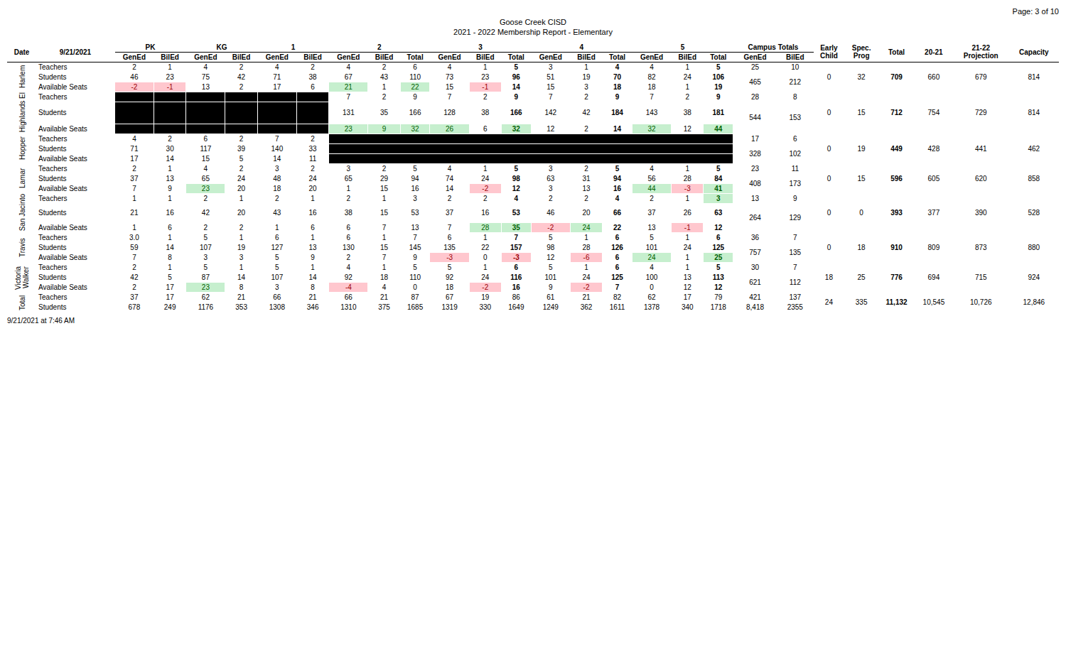Page: 3 of 10
Goose Creek CISD
2021 - 2022 Membership Report - Elementary
| Date | 9/21/2021 | PK | KG | 1 | 2 | 3 | 4 | 5 | Campus Totals | Early Child | Spec. Prog | Total | 20-21 | 21-22 Projection | Capacity |
| --- | --- | --- | --- | --- | --- | --- | --- | --- | --- | --- | --- | --- | --- | --- | --- |
| GenEd | BilEd | GenEd | BilEd | GenEd | BilEd | GenEd | BilEd | Total | GenEd | BilEd | Total | GenEd | BilEd | Total | GenEd | BilEd | Total | GenEd | BilEd |
| Harlem | Teachers | 2 | 1 | 4 | 2 | 4 | 2 | 4 | 2 | 6 | 4 | 1 | 5 | 3 | 1 | 4 | 4 | 1 | 5 | 25 | 10 | 0 | 32 | 709 | 660 | 679 | 814 |
| Students | 46 | 23 | 75 | 42 | 71 | 38 | 67 | 43 | 110 | 73 | 23 | 96 | 51 | 19 | 70 | 82 | 24 | 106 | 465 | 212 |
| Available Seats | -2 | -1 | 13 | 2 | 17 | 6 | 21 | 1 | 22 | 15 | -1 | 14 | 15 | 3 | 18 | 18 | 1 | 19 |
| Highlands El | Teachers | | | | | | | 7 | 2 | 9 | 7 | 2 | 9 | 7 | 2 | 9 | 7 | 2 | 9 | 28 | 8 | 0 | 15 | 712 | 754 | 729 | 814 |
| Students | | | | | | | 131 | 35 | 166 | 128 | 38 | 166 | 142 | 42 | 184 | 143 | 38 | 181 | 544 | 153 |
| Available Seats | | | | | | | 23 | 9 | 32 | 26 | 6 | 32 | 12 | 2 | 14 | 32 | 12 | 44 |
| Hopper | Teachers | 4 | 2 | 6 | 2 | 7 | 2 | | 17 | 6 | 0 | 19 | 449 | 428 | 441 | 462 |
| Students | 71 | 30 | 117 | 39 | 140 | 33 | | 328 | 102 |
| Available Seats | 17 | 14 | 15 | 5 | 14 | 11 | |
| Lamar | Teachers | 2 | 1 | 4 | 2 | 3 | 2 | 3 | 2 | 5 | 4 | 1 | 5 | 3 | 2 | 5 | 4 | 1 | 5 | 23 | 11 | 0 | 15 | 596 | 605 | 620 | 858 |
| Students | 37 | 13 | 65 | 24 | 48 | 24 | 65 | 29 | 94 | 74 | 24 | 98 | 63 | 31 | 94 | 56 | 28 | 84 | 408 | 173 |
| Available Seats | 7 | 9 | 23 | 20 | 18 | 20 | 1 | 15 | 16 | 14 | -2 | 12 | 3 | 13 | 16 | 44 | -3 | 41 |
| San Jacinto | Teachers | 1 | 1 | 2 | 1 | 2 | 1 | 2 | 1 | 3 | 2 | 2 | 4 | 2 | 2 | 4 | 2 | 1 | 3 | 13 | 9 | 0 | 0 | 393 | 377 | 390 | 528 |
| Students | 21 | 16 | 42 | 20 | 43 | 16 | 38 | 15 | 53 | 37 | 16 | 53 | 46 | 20 | 66 | 37 | 26 | 63 | 264 | 129 |
| Available Seats | 1 | 6 | 2 | 2 | 1 | 6 | 6 | 7 | 13 | 7 | 28 | 35 | -2 | 24 | 22 | 13 | -1 | 12 |
| Travis | Teachers | 3.0 | 1 | 5 | 1 | 6 | 1 | 6 | 1 | 7 | 6 | 1 | 7 | 5 | 1 | 6 | 5 | 1 | 6 | 36 | 7 | 0 | 18 | 910 | 809 | 873 | 880 |
| Students | 59 | 14 | 107 | 19 | 127 | 13 | 130 | 15 | 145 | 135 | 22 | 157 | 98 | 28 | 126 | 101 | 24 | 125 | 757 | 135 |
| Available Seats | 7 | 8 | 3 | 3 | 5 | 9 | 2 | 7 | 9 | -3 | 0 | -3 | 12 | -6 | 6 | 24 | 1 | 25 |
| Victoria Walker | Teachers | 2 | 1 | 5 | 1 | 5 | 1 | 4 | 1 | 5 | 5 | 1 | 6 | 5 | 1 | 6 | 4 | 1 | 5 | 30 | 7 | 18 | 25 | 776 | 694 | 715 | 924 |
| Students | 42 | 5 | 87 | 14 | 107 | 14 | 92 | 18 | 110 | 92 | 24 | 116 | 101 | 24 | 125 | 100 | 13 | 113 | 621 | 112 |
| Available Seats | 2 | 17 | 23 | 8 | 3 | 8 | -4 | 4 | 0 | 18 | -2 | 16 | 9 | -2 | 7 | 0 | 12 | 12 |
| Total | Teachers | 37 | 17 | 62 | 21 | 66 | 21 | 66 | 21 | 87 | 67 | 19 | 86 | 61 | 21 | 82 | 62 | 17 | 79 | 421 | 137 | 24 | 335 | 11,132 | 10,545 | 10,726 | 12,846 |
| Students | 678 | 249 | 1176 | 353 | 1308 | 346 | 1310 | 375 | 1685 | 1319 | 330 | 1649 | 1249 | 362 | 1611 | 1378 | 340 | 1718 | 8,418 | 2355 |
9/21/2021 at 7:46 AM